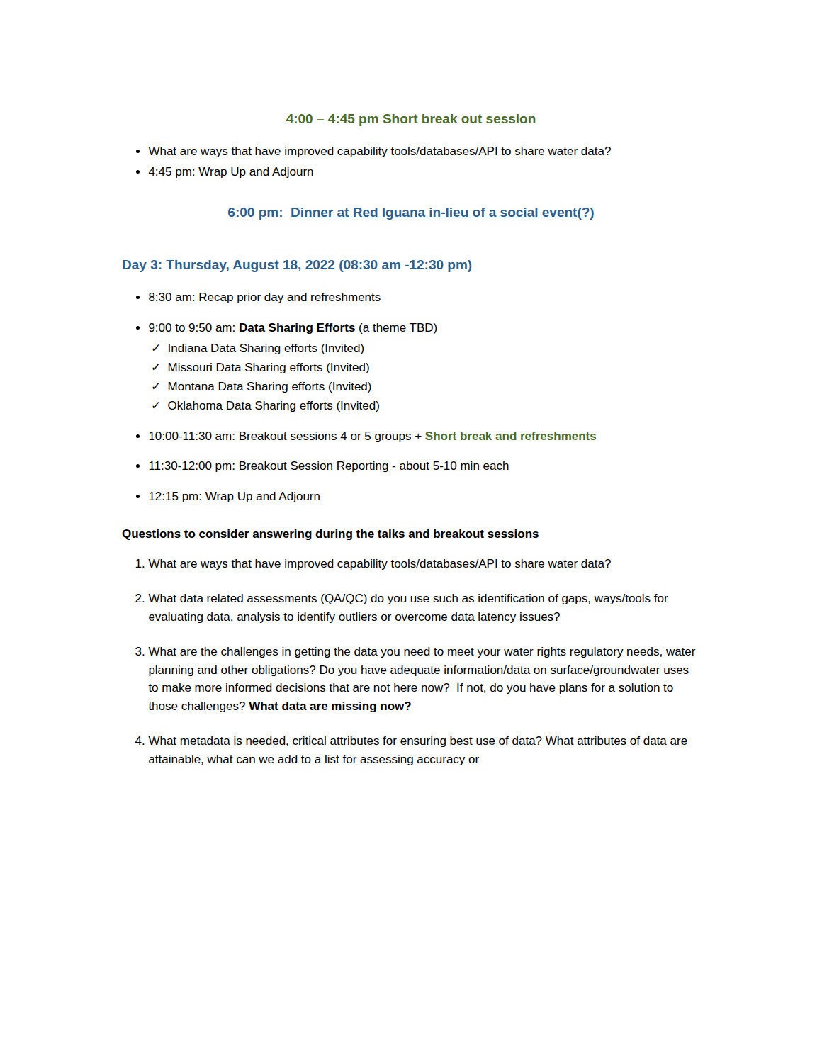4:00 – 4:45 pm Short break out session
What are ways that have improved capability tools/databases/API to share water data?
4:45 pm: Wrap Up and Adjourn
6:00 pm: Dinner at Red Iguana in-lieu of a social event(?)
Day 3: Thursday, August 18, 2022 (08:30 am -12:30 pm)
8:30 am: Recap prior day and refreshments
9:00 to 9:50 am: Data Sharing Efforts (a theme TBD)
Indiana Data Sharing efforts (Invited)
Missouri Data Sharing efforts (Invited)
Montana Data Sharing efforts (Invited)
Oklahoma Data Sharing efforts (Invited)
10:00-11:30 am: Breakout sessions 4 or 5 groups + Short break and refreshments
11:30-12:00 pm: Breakout Session Reporting - about 5-10 min each
12:15 pm: Wrap Up and Adjourn
Questions to consider answering during the talks and breakout sessions
What are ways that have improved capability tools/databases/API to share water data?
What data related assessments (QA/QC) do you use such as identification of gaps, ways/tools for evaluating data, analysis to identify outliers or overcome data latency issues?
What are the challenges in getting the data you need to meet your water rights regulatory needs, water planning and other obligations? Do you have adequate information/data on surface/groundwater uses to make more informed decisions that are not here now? If not, do you have plans for a solution to those challenges? What data are missing now?
What metadata is needed, critical attributes for ensuring best use of data? What attributes of data are attainable, what can we add to a list for assessing accuracy or